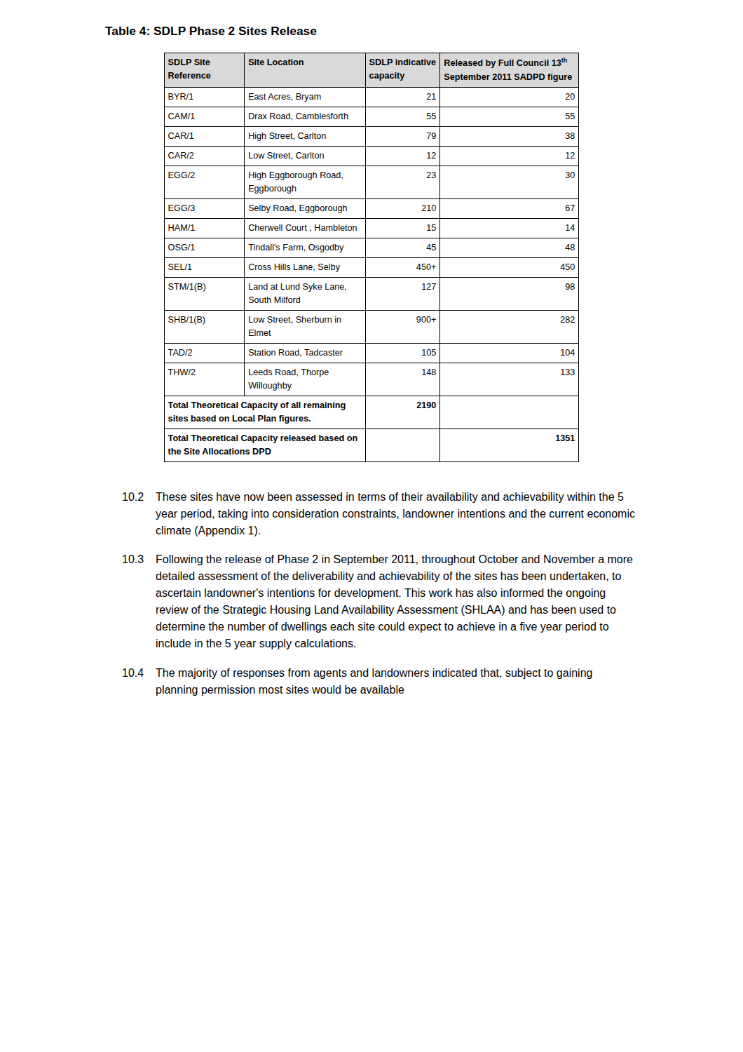Table 4: SDLP Phase 2 Sites Release
| SDLP Site Reference | Site Location | SDLP indicative capacity | Released by Full Council 13 th September 2011 SADPD figure |
| --- | --- | --- | --- |
| BYR/1 | East Acres, Bryam | 21 | 20 |
| CAM/1 | Drax Road, Camblesforth | 55 | 55 |
| CAR/1 | High Street, Carlton | 79 | 38 |
| CAR/2 | Low Street, Carlton | 12 | 12 |
| EGG/2 | High Eggborough Road, Eggborough | 23 | 30 |
| EGG/3 | Selby Road, Eggborough | 210 | 67 |
| HAM/1 | Cherwell Court , Hambleton | 15 | 14 |
| OSG/1 | Tindall's Farm, Osgodby | 45 | 48 |
| SEL/1 | Cross Hills Lane, Selby | 450+ | 450 |
| STM/1(B) | Land at Lund Syke Lane, South Milford | 127 | 98 |
| SHB/1(B) | Low Street, Sherburn in Elmet | 900+ | 282 |
| TAD/2 | Station Road, Tadcaster | 105 | 104 |
| THW/2 | Leeds Road, Thorpe Willoughby | 148 | 133 |
| Total Theoretical Capacity of all remaining sites based on Local Plan figures. | 2190 | |
| Total Theoretical Capacity released based on the Site Allocations DPD | | 1351 |
10.2 These sites have now been assessed in terms of their availability and achievability within the 5 year period, taking into consideration constraints, landowner intentions and the current economic climate (Appendix 1).
10.3 Following the release of Phase 2 in September 2011, throughout October and November a more detailed assessment of the deliverability and achievability of the sites has been undertaken, to ascertain landowner's intentions for development. This work has also informed the ongoing review of the Strategic Housing Land Availability Assessment (SHLAA) and has been used to determine the number of dwellings each site could expect to achieve in a five year period to include in the 5 year supply calculations.
10.4 The majority of responses from agents and landowners indicated that, subject to gaining planning permission most sites would be available